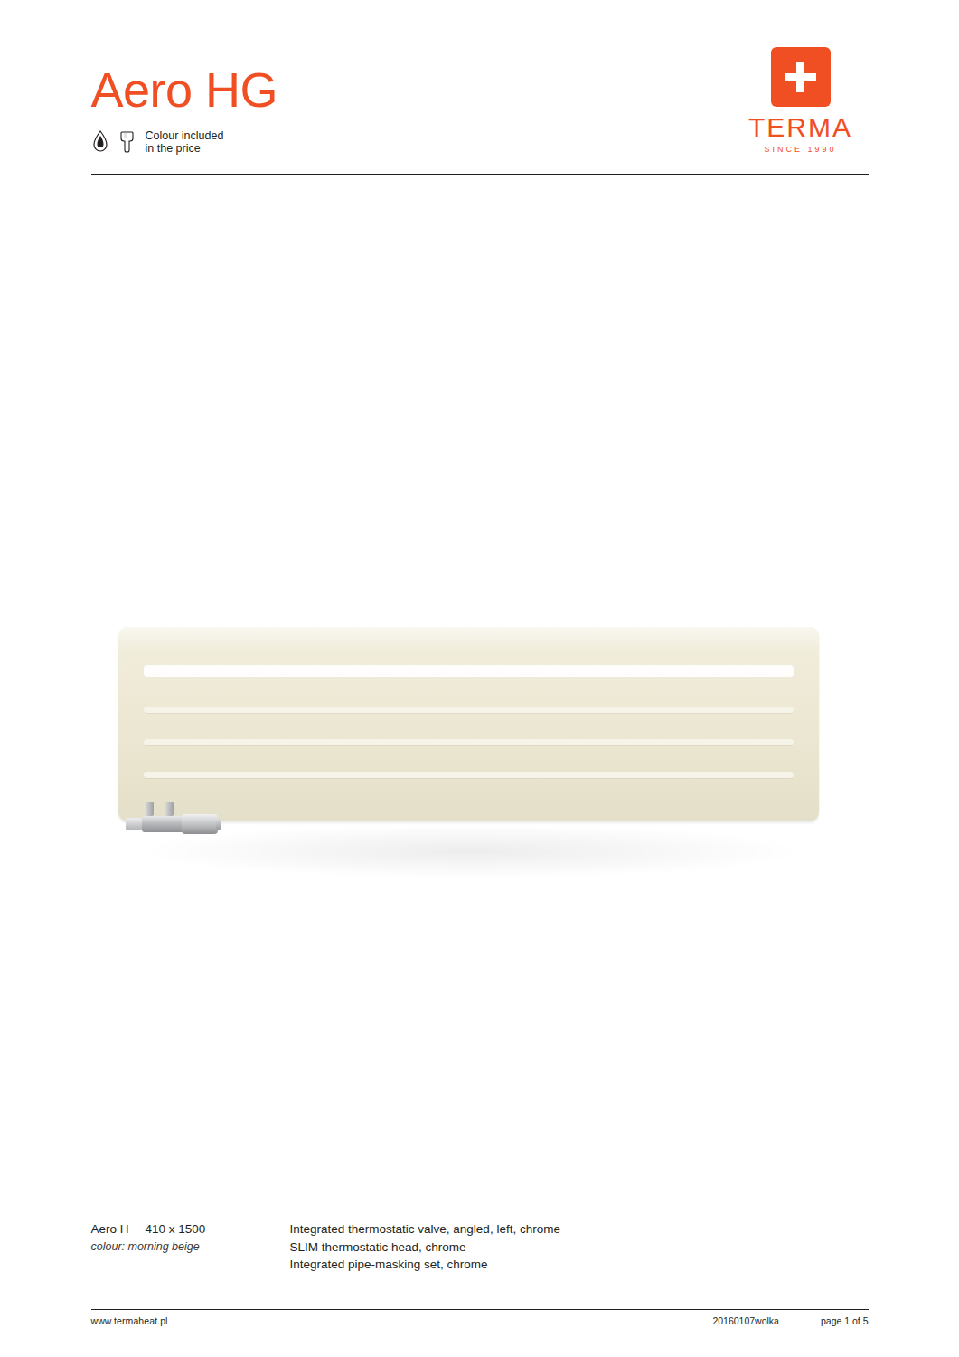Aero HG
Colour included
in the price
TERMA
SINCE 1990
Aero H410 x 1500
colour: morning beige
Integrated thermostatic valve, angled, left, chrome
SLIM thermostatic head, chrome
Integrated pipe-masking set, chrome
www.termaheat.pl 20160107wolka page 1 of 5